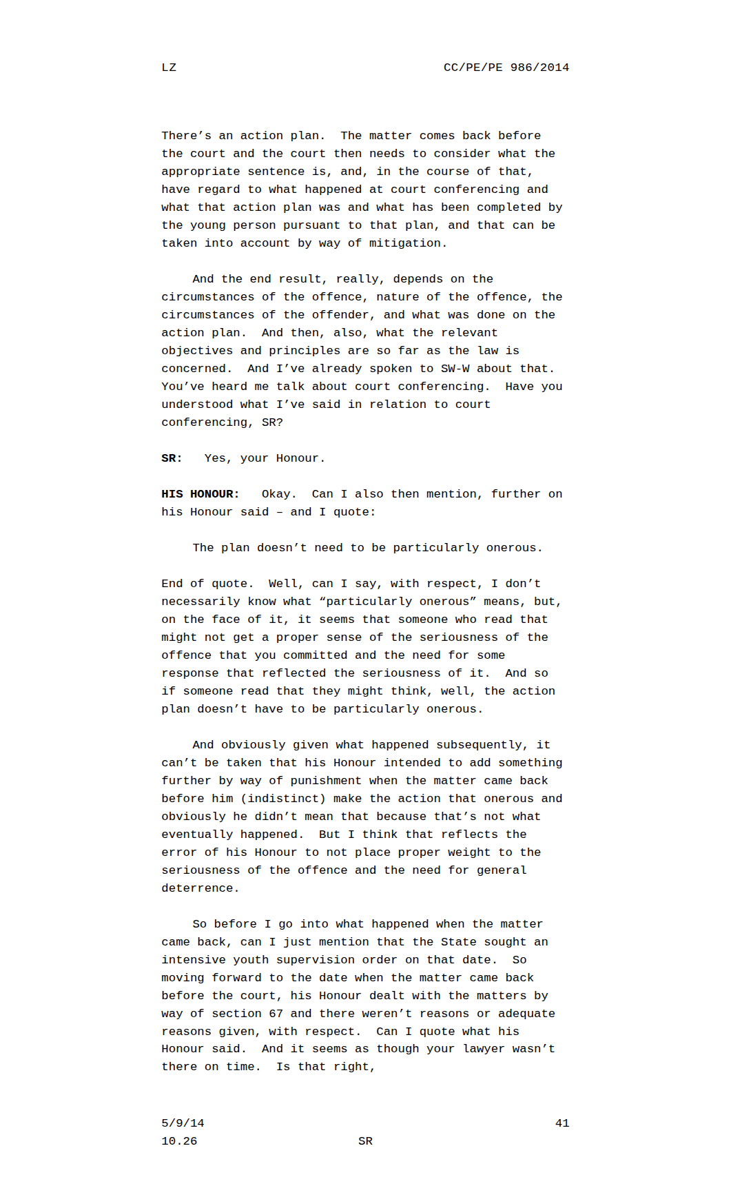LZ
CC/PE/PE 986/2014
There’s an action plan. The matter comes back before the court and the court then needs to consider what the appropriate sentence is, and, in the course of that, have regard to what happened at court conferencing and what that action plan was and what has been completed by the young person pursuant to that plan, and that can be taken into account by way of mitigation.
And the end result, really, depends on the circumstances of the offence, nature of the offence, the circumstances of the offender, and what was done on the action plan. And then, also, what the relevant objectives and principles are so far as the law is concerned. And I’ve already spoken to SW-W about that. You’ve heard me talk about court conferencing. Have you understood what I’ve said in relation to court conferencing, SR?
SR: Yes, your Honour.
HIS HONOUR: Okay. Can I also then mention, further on his Honour said – and I quote:
The plan doesn’t need to be particularly onerous.
End of quote. Well, can I say, with respect, I don’t necessarily know what “particularly onerous” means, but, on the face of it, it seems that someone who read that might not get a proper sense of the seriousness of the offence that you committed and the need for some response that reflected the seriousness of it. And so if someone read that they might think, well, the action plan doesn’t have to be particularly onerous.
And obviously given what happened subsequently, it can’t be taken that his Honour intended to add something further by way of punishment when the matter came back before him (indistinct) make the action that onerous and obviously he didn’t mean that because that’s not what eventually happened. But I think that reflects the error of his Honour to not place proper weight to the seriousness of the offence and the need for general deterrence.
So before I go into what happened when the matter came back, can I just mention that the State sought an intensive youth supervision order on that date. So moving forward to the date when the matter came back before the court, his Honour dealt with the matters by way of section 67 and there weren’t reasons or adequate reasons given, with respect. Can I quote what his Honour said. And it seems as though your lawyer wasn’t there on time. Is that right,
5/9/14 10.26
SR
41